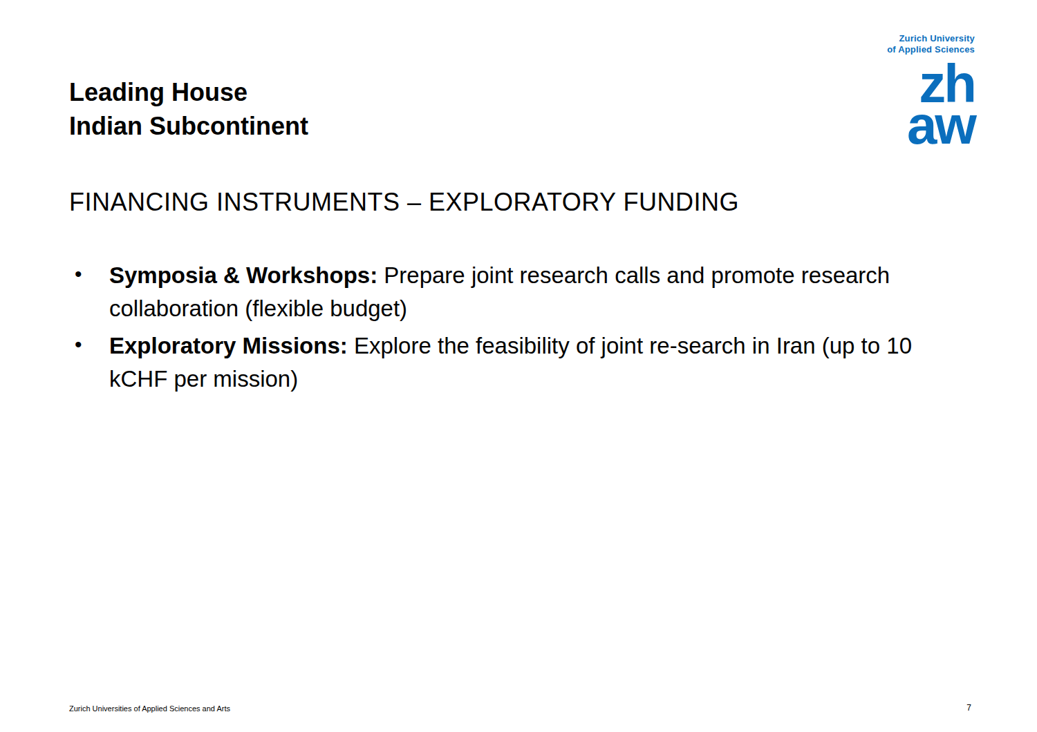Zurich University
of Applied Sciences
zh aw
Leading House
Indian Subcontinent
FINANCING INSTRUMENTS – EXPLORATORY FUNDING
Symposia & Workshops: Prepare joint research calls and promote research collaboration (flexible budget)
Exploratory Missions: Explore the feasibility of joint re-search in Iran (up to 10 kCHF per mission)
Zurich Universities of Applied Sciences and Arts
7